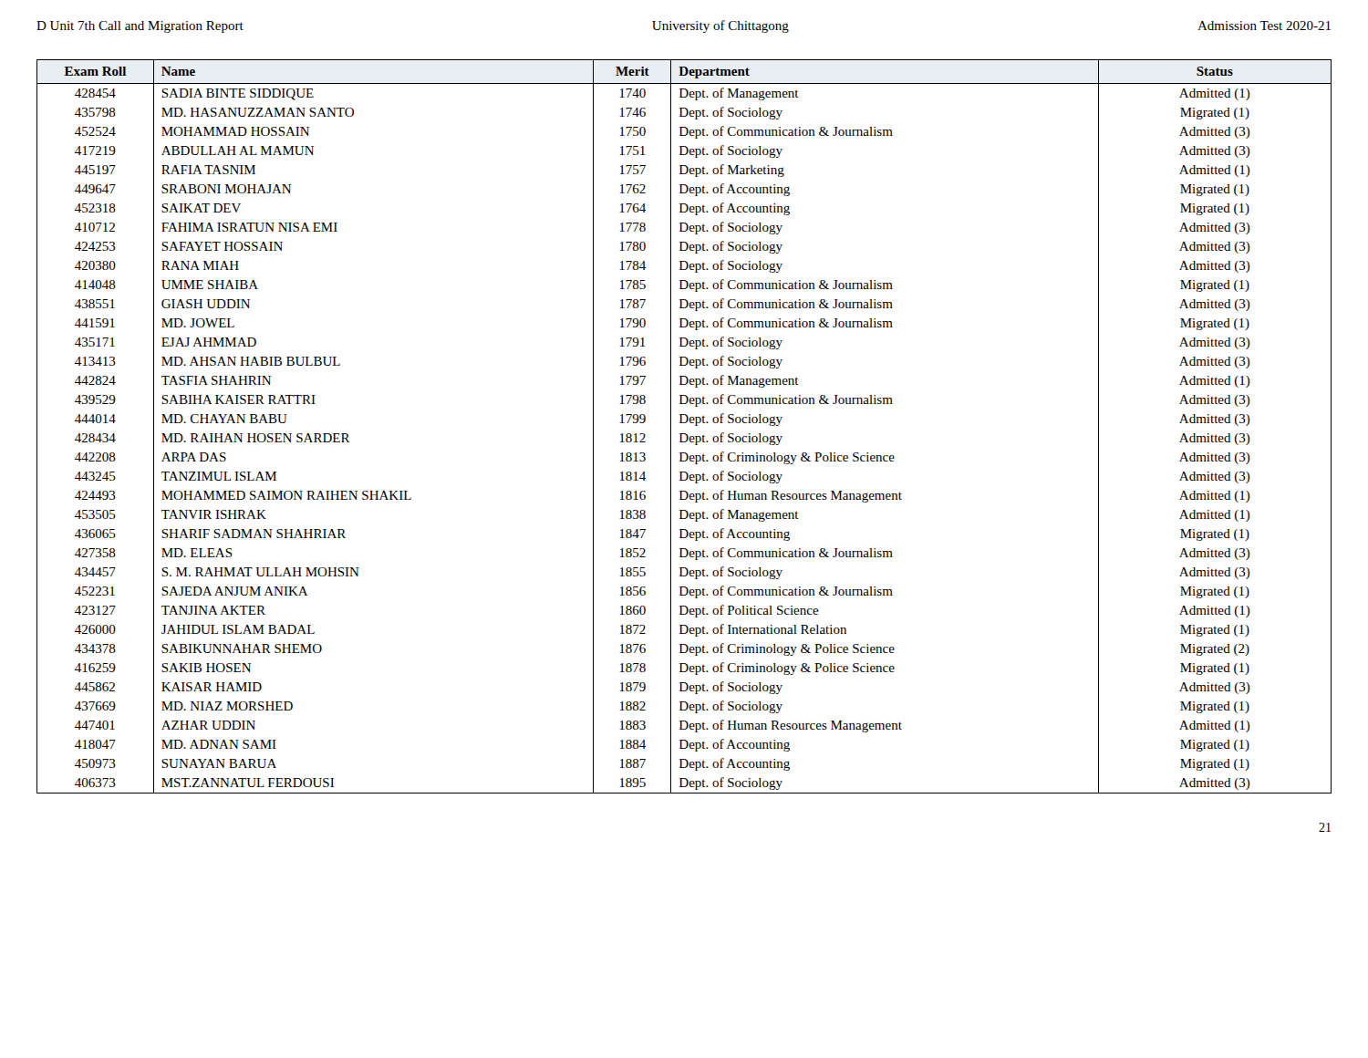D Unit 7th Call and Migration Report
University of Chittagong
Admission Test 2020-21
| Exam Roll | Name | Merit | Department | Status |
| --- | --- | --- | --- | --- |
| 428454 | SADIA BINTE SIDDIQUE | 1740 | Dept. of Management | Admitted (1) |
| 435798 | MD. HASANUZZAMAN SANTO | 1746 | Dept. of Sociology | Migrated (1) |
| 452524 | MOHAMMAD HOSSAIN | 1750 | Dept. of Communication & Journalism | Admitted (3) |
| 417219 | ABDULLAH AL MAMUN | 1751 | Dept. of Sociology | Admitted (3) |
| 445197 | RAFIA TASNIM | 1757 | Dept. of Marketing | Admitted (1) |
| 449647 | SRABONI MOHAJAN | 1762 | Dept. of Accounting | Migrated (1) |
| 452318 | SAIKAT DEV | 1764 | Dept. of Accounting | Migrated (1) |
| 410712 | FAHIMA ISRATUN NISA EMI | 1778 | Dept. of Sociology | Admitted (3) |
| 424253 | SAFAYET HOSSAIN | 1780 | Dept. of Sociology | Admitted (3) |
| 420380 | RANA MIAH | 1784 | Dept. of Sociology | Admitted (3) |
| 414048 | UMME SHAIBA | 1785 | Dept. of Communication & Journalism | Migrated (1) |
| 438551 | GIASH UDDIN | 1787 | Dept. of Communication & Journalism | Admitted (3) |
| 441591 | MD. JOWEL | 1790 | Dept. of Communication & Journalism | Migrated (1) |
| 435171 | EJAJ AHMMAD | 1791 | Dept. of Sociology | Admitted (3) |
| 413413 | MD. AHSAN HABIB BULBUL | 1796 | Dept. of Sociology | Admitted (3) |
| 442824 | TASFIA SHAHRIN | 1797 | Dept. of Management | Admitted (1) |
| 439529 | SABIHA KAISER RATTRI | 1798 | Dept. of Communication & Journalism | Admitted (3) |
| 444014 | MD. CHAYAN BABU | 1799 | Dept. of Sociology | Admitted (3) |
| 428434 | MD. RAIHAN HOSEN SARDER | 1812 | Dept. of Sociology | Admitted (3) |
| 442208 | ARPA DAS | 1813 | Dept. of Criminology & Police Science | Admitted (3) |
| 443245 | TANZIMUL ISLAM | 1814 | Dept. of Sociology | Admitted (3) |
| 424493 | MOHAMMED SAIMON RAIHEN SHAKIL | 1816 | Dept. of Human Resources Management | Admitted (1) |
| 453505 | TANVIR ISHRAK | 1838 | Dept. of Management | Admitted (1) |
| 436065 | SHARIF SADMAN SHAHRIAR | 1847 | Dept. of Accounting | Migrated (1) |
| 427358 | MD. ELEAS | 1852 | Dept. of Communication & Journalism | Admitted (3) |
| 434457 | S. M. RAHMAT ULLAH MOHSIN | 1855 | Dept. of Sociology | Admitted (3) |
| 452231 | SAJEDA ANJUM ANIKA | 1856 | Dept. of Communication & Journalism | Migrated (1) |
| 423127 | TANJINA AKTER | 1860 | Dept. of Political Science | Admitted (1) |
| 426000 | JAHIDUL ISLAM BADAL | 1872 | Dept. of International Relation | Migrated (1) |
| 434378 | SABIKUNNAHAR SHEMO | 1876 | Dept. of Criminology & Police Science | Migrated (2) |
| 416259 | SAKIB HOSEN | 1878 | Dept. of Criminology & Police Science | Migrated (1) |
| 445862 | KAISAR HAMID | 1879 | Dept. of Sociology | Admitted (3) |
| 437669 | MD. NIAZ MORSHED | 1882 | Dept. of Sociology | Migrated (1) |
| 447401 | AZHAR UDDIN | 1883 | Dept. of Human Resources Management | Admitted (1) |
| 418047 | MD. ADNAN SAMI | 1884 | Dept. of Accounting | Migrated (1) |
| 450973 | SUNAYAN BARUA | 1887 | Dept. of Accounting | Migrated (1) |
| 406373 | MST.ZANNATUL FERDOUSI | 1895 | Dept. of Sociology | Admitted (3) |
21